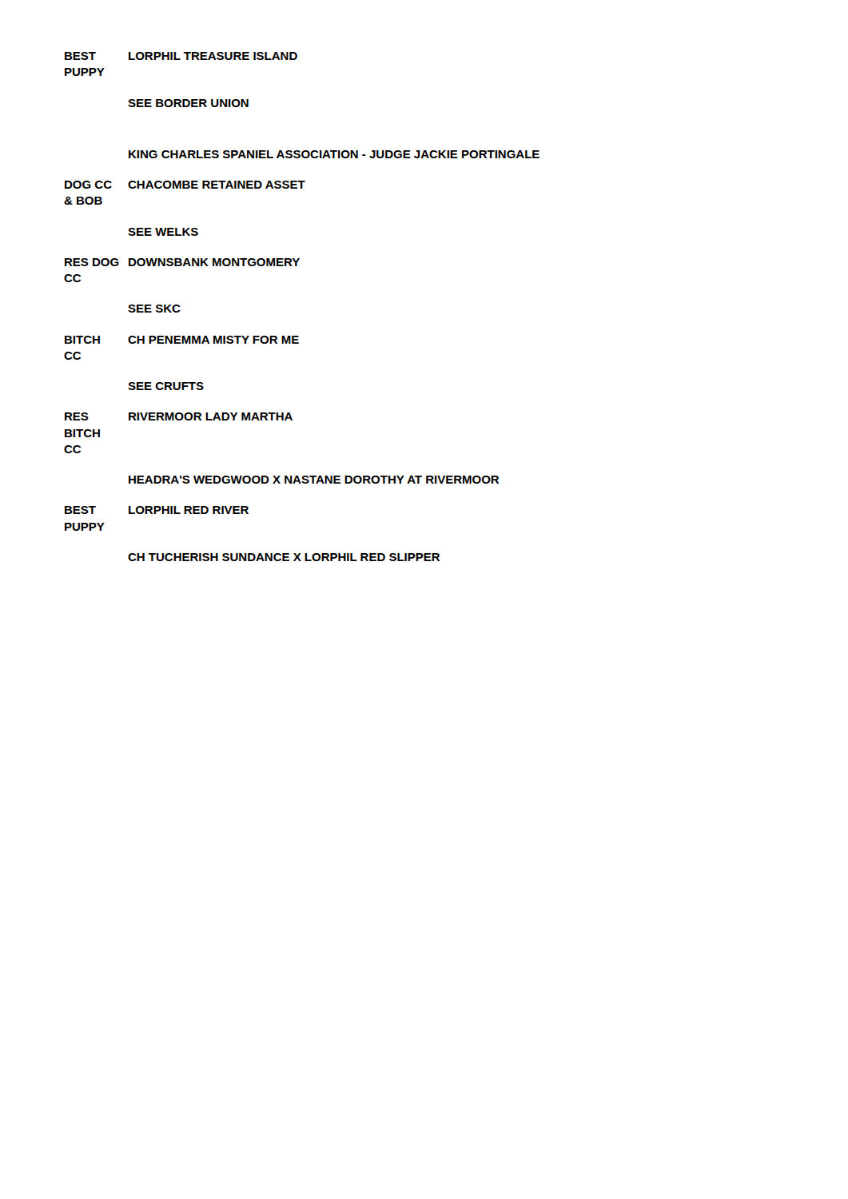| BEST PUPPY | LORPHIL TREASURE ISLAND |
| | SEE BORDER UNION |
| | KING CHARLES SPANIEL ASSOCIATION - JUDGE JACKIE PORTINGALE |
| DOG CC & BOB | CHACOMBE RETAINED ASSET |
| | SEE WELKS |
| RES DOG CC | DOWNSBANK MONTGOMERY |
| | SEE SKC |
| BITCH CC | CH PENEMMA MISTY FOR ME |
| | SEE CRUFTS |
| RES BITCH CC | RIVERMOOR LADY MARTHA |
| | HEADRA'S WEDGWOOD X NASTANE DOROTHY AT RIVERMOOR |
| BEST PUPPY | LORPHIL RED RIVER |
| | CH TUCHERISH SUNDANCE X LORPHIL RED SLIPPER |